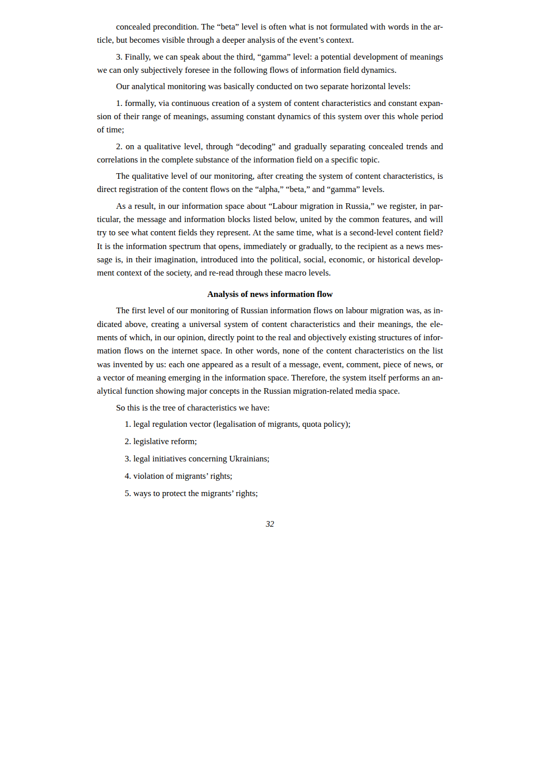concealed precondition. The “beta” level is often what is not formulated with words in the article, but becomes visible through a deeper analysis of the event’s context.
3. Finally, we can speak about the third, “gamma” level: a potential development of meanings we can only subjectively foresee in the following flows of information field dynamics.
Our analytical monitoring was basically conducted on two separate horizontal levels:
1. formally, via continuous creation of a system of content characteristics and constant expansion of their range of meanings, assuming constant dynamics of this system over this whole period of time;
2. on a qualitative level, through “decoding” and gradually separating concealed trends and correlations in the complete substance of the information field on a specific topic.
The qualitative level of our monitoring, after creating the system of content characteristics, is direct registration of the content flows on the “alpha,” “beta,” and “gamma” levels.
As a result, in our information space about “Labour migration in Russia,” we register, in particular, the message and information blocks listed below, united by the common features, and will try to see what content fields they represent. At the same time, what is a second-level content field? It is the information spectrum that opens, immediately or gradually, to the recipient as a news message is, in their imagination, introduced into the political, social, economic, or historical development context of the society, and re-read through these macro levels.
Analysis of news information flow
The first level of our monitoring of Russian information flows on labour migration was, as indicated above, creating a universal system of content characteristics and their meanings, the elements of which, in our opinion, directly point to the real and objectively existing structures of information flows on the internet space. In other words, none of the content characteristics on the list was invented by us: each one appeared as a result of a message, event, comment, piece of news, or a vector of meaning emerging in the information space. Therefore, the system itself performs an analytical function showing major concepts in the Russian migration-related media space.
So this is the tree of characteristics we have:
legal regulation vector (legalisation of migrants, quota policy);
legislative reform;
legal initiatives concerning Ukrainians;
violation of migrants’ rights;
ways to protect the migrants’ rights;
32